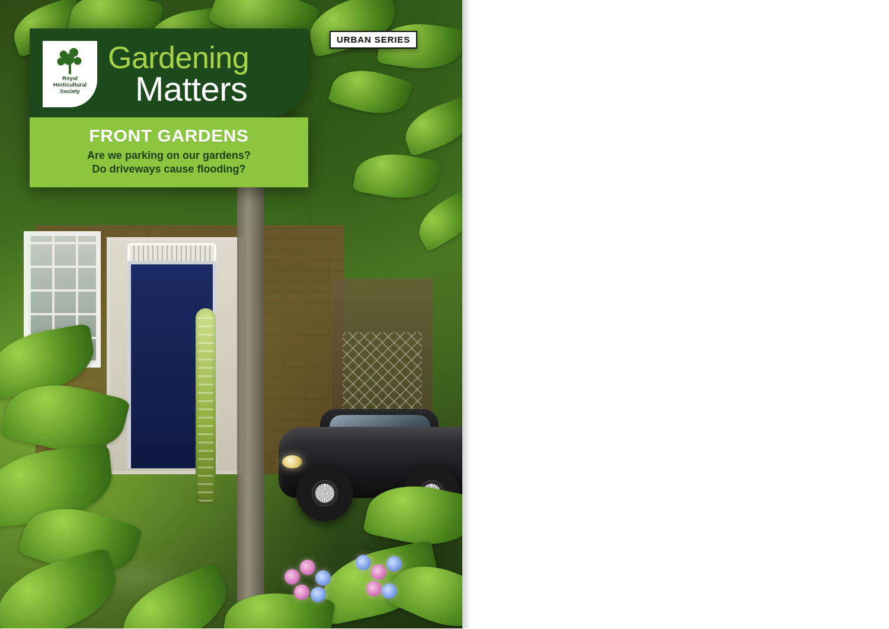Urban Series
Royal
Horticultural
Society
Gardening Matters
FRONT GARDENS
Are we parking on our gardens?
Do driveways cause flooding?